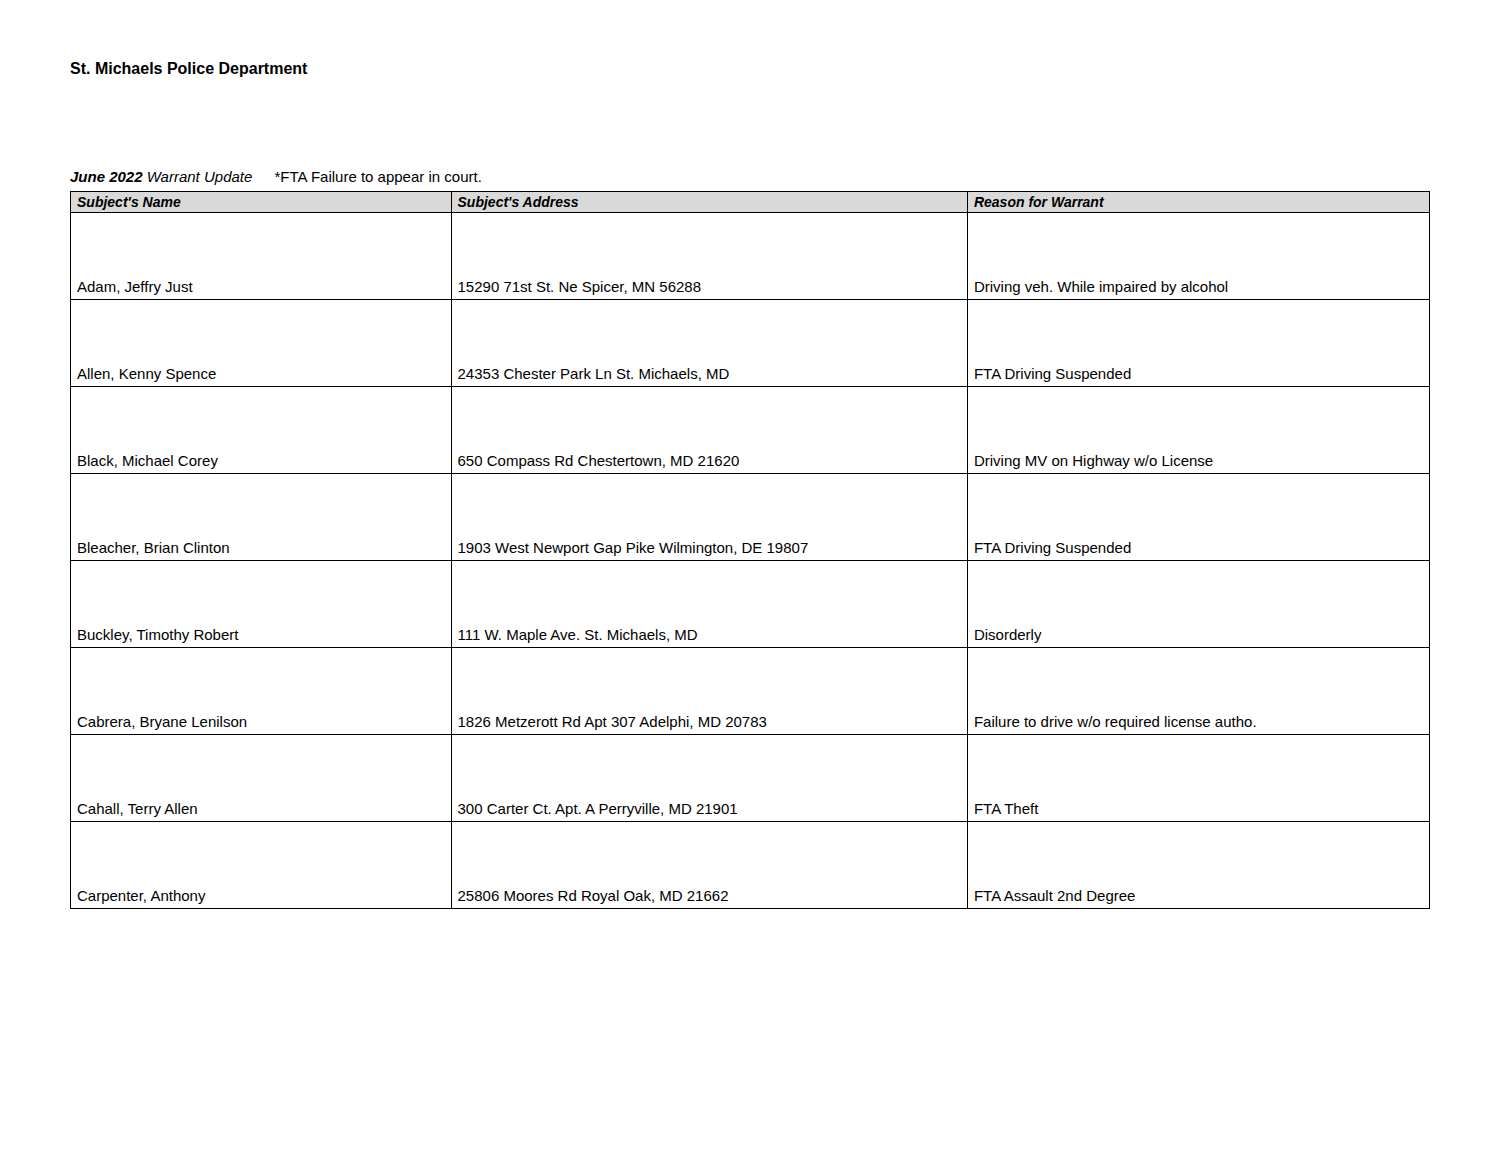St. Michaels Police Department
June 2022 Warrant Update *FTA Failure to appear in court.
| Subject's Name | Subject's Address | Reason for Warrant |
| --- | --- | --- |
| Adam, Jeffry Just | 15290 71st St. Ne Spicer, MN 56288 | Driving veh. While impaired by alcohol |
| Allen, Kenny Spence | 24353 Chester Park Ln St. Michaels, MD | FTA Driving Suspended |
| Black, Michael Corey | 650 Compass Rd Chestertown, MD 21620 | Driving MV on Highway w/o License |
| Bleacher, Brian Clinton | 1903 West Newport Gap Pike Wilmington, DE 19807 | FTA Driving Suspended |
| Buckley, Timothy Robert | 111 W. Maple Ave. St. Michaels, MD | Disorderly |
| Cabrera, Bryane Lenilson | 1826 Metzerott Rd Apt 307 Adelphi, MD 20783 | Failure to drive w/o required license autho. |
| Cahall, Terry Allen | 300 Carter Ct. Apt. A Perryville, MD 21901 | FTA Theft |
| Carpenter, Anthony | 25806 Moores Rd Royal Oak, MD 21662 | FTA Assault 2nd Degree |